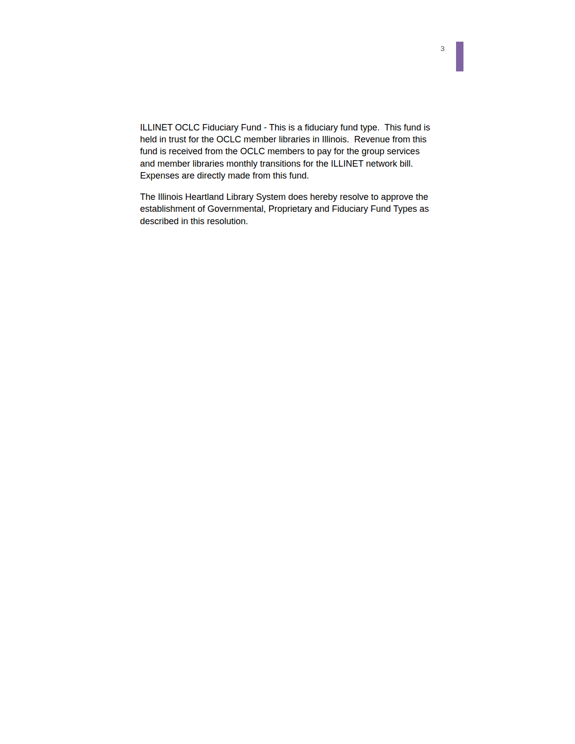3
ILLINET OCLC Fiduciary Fund - This is a fiduciary fund type. This fund is held in trust for the OCLC member libraries in Illinois. Revenue from this fund is received from the OCLC members to pay for the group services and member libraries monthly transitions for the ILLINET network bill. Expenses are directly made from this fund.
The Illinois Heartland Library System does hereby resolve to approve the establishment of Governmental, Proprietary and Fiduciary Fund Types as described in this resolution.